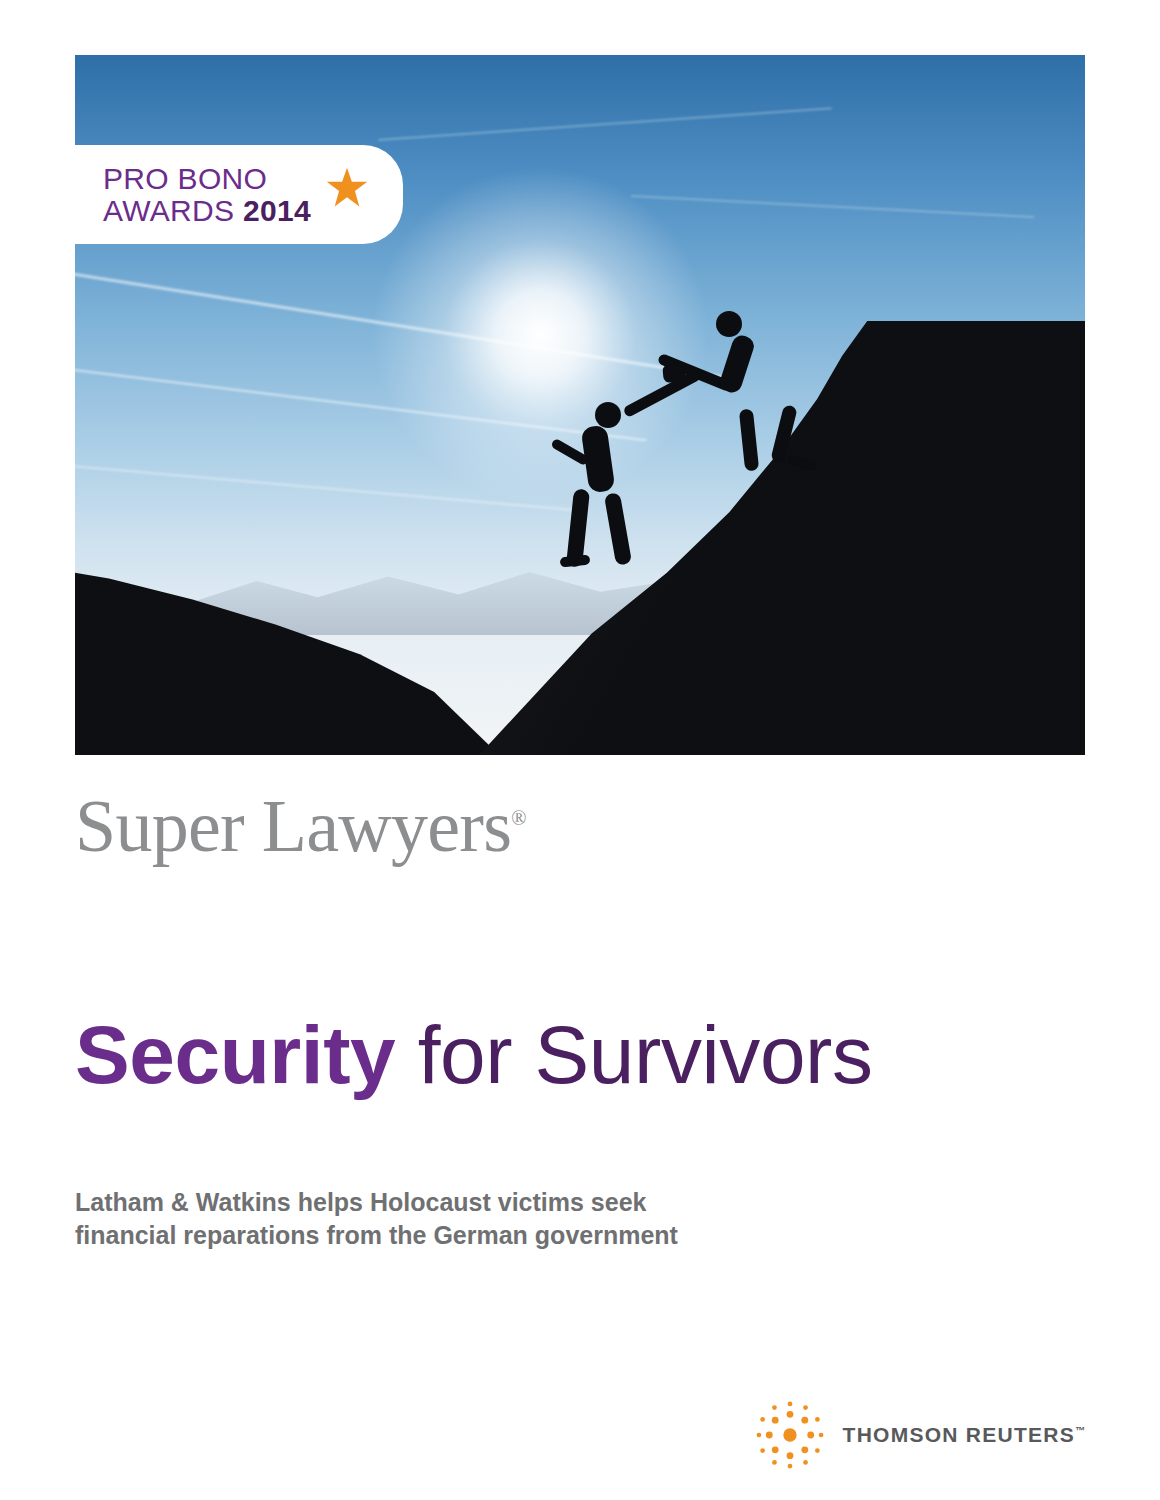PRO BONO AWARDS 2014
Super Lawyers®
Security for Survivors
Latham & Watkins helps Holocaust victims seek
financial reparations from the German government
THOMSON REUTERS™